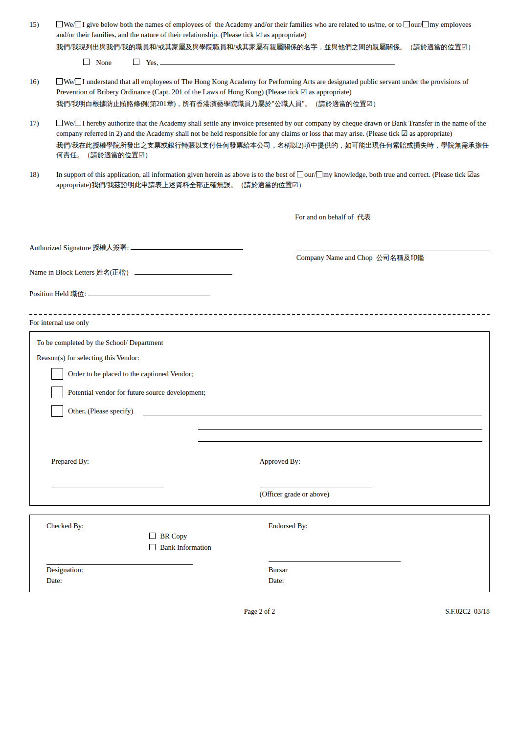15)
We/ I give below both the names of employees of the Academy and/or their families who are related to us/me, or to our/ my employees and/or their families, and the nature of their relationship. (Please tick ☑ as appropriate)
我們/我現列出與我們/我的職員和/或其家屬及與學院職員和/或其家屬有親屬關係的名字，並與他們之間的親屬關係。（請於適當的位置☑）
None Yes,
16)
We/ I understand that all employees of The Hong Kong Academy for Performing Arts are designated public servant under the provisions of Prevention of Bribery Ordinance (Capt. 201 of the Laws of Hong Kong) (Please tick ☑ as appropriate)
我們/我明白根據防止賄賂條例(第201章)，所有香港演藝學院職員乃屬於"公職人員"。（請於適當的位置☑）
17)
We/ I hereby authorize that the Academy shall settle any invoice presented by our company by cheque drawn or Bank Transfer in the name of the company referred in 2) and the Academy shall not be held responsible for any claims or loss that may arise. (Please tick ☑ as appropriate)
我們/我在此授權學院所發出之支票或銀行轉賬以支付任何發票給本公司，名稱以2)項中提供的，如可能出現任何索賠或損失時，學院無需承擔任何責任。（請於適當的位置☑）
18)
In support of this application, all information given herein as above is to the best of our/ my knowledge, both true and correct. (Please tick ☑as appropriate)我們/我茲證明此申請表上述資料全部正確無誤。（請於適當的位置☑）
For and on behalf of 代表
Authorized Signature 授權人簽署:
Company Name and Chop 公司名稱及印鑑
Name in Block Letters 姓名(正楷）
Position Held 職位:
For internal use only
To be completed by the School/ Department
Reason(s) for selecting this Vendor:
Order to be placed to the captioned Vendor;
Potential vendor for future source development;
Other, (Please specify)
Prepared By:
Approved By:
(Officer grade or above)
| Checked By: | Endorsed By: |
| BR Copy Bank Information | |
| Designation: | Bursar |
| Date: | Date: |
Page 2 of 2
S.F.02C2 03/18